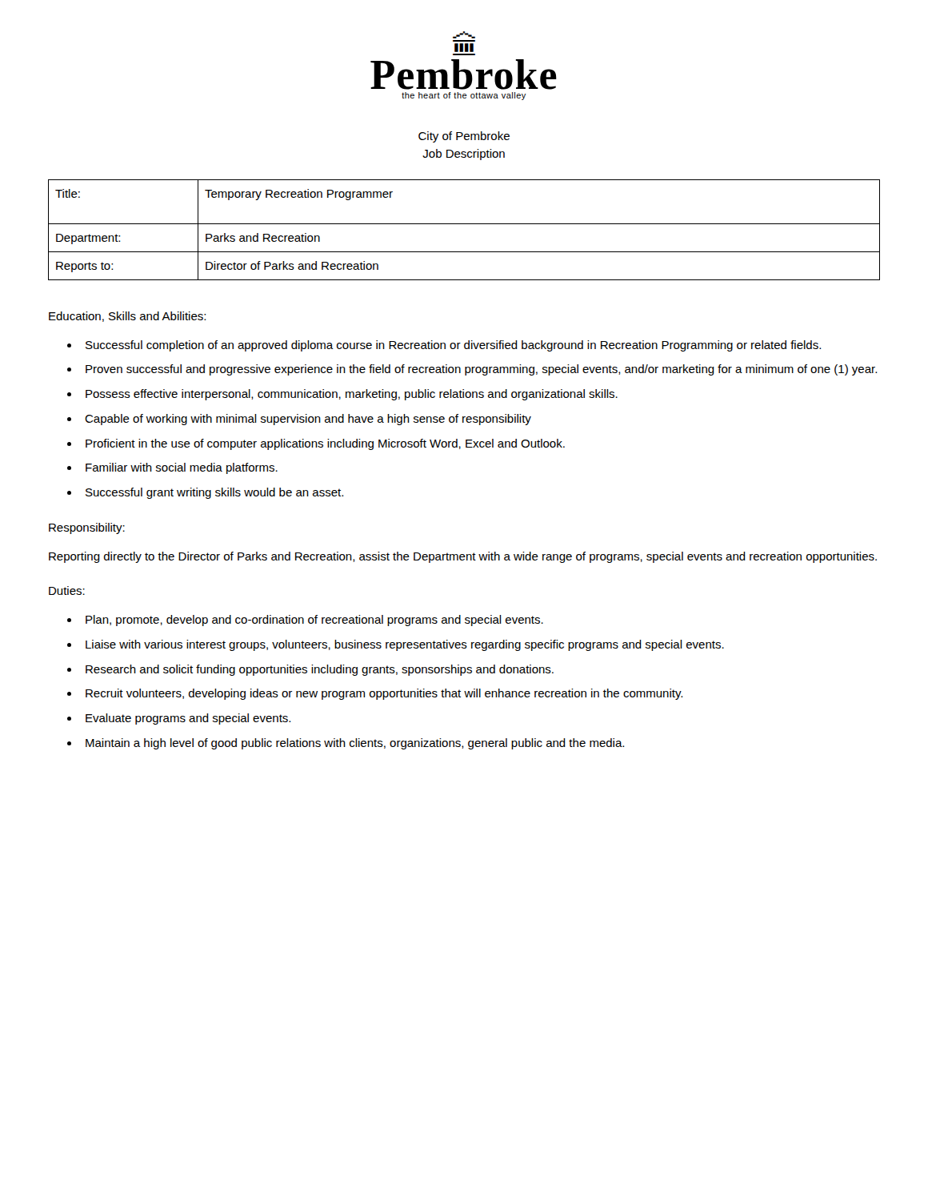🏛
Pembroke
the heart of the ottawa valley
City of Pembroke
Job Description
| Title: | Temporary Recreation Programmer |
| Department: | Parks and Recreation |
| Reports to: | Director of Parks and Recreation |
Education, Skills and Abilities:
Successful completion of an approved diploma course in Recreation or diversified background in Recreation Programming or related fields.
Proven successful and progressive experience in the field of recreation programming, special events, and/or marketing for a minimum of one (1) year.
Possess effective interpersonal, communication, marketing, public relations and organizational skills.
Capable of working with minimal supervision and have a high sense of responsibility
Proficient in the use of computer applications including Microsoft Word, Excel and Outlook.
Familiar with social media platforms.
Successful grant writing skills would be an asset.
Responsibility:
Reporting directly to the Director of Parks and Recreation, assist the Department with a wide range of programs, special events and recreation opportunities.
Duties:
Plan, promote, develop and co-ordination of recreational programs and special events.
Liaise with various interest groups, volunteers, business representatives regarding specific programs and special events.
Research and solicit funding opportunities including grants, sponsorships and donations.
Recruit volunteers, developing ideas or new program opportunities that will enhance recreation in the community.
Evaluate programs and special events.
Maintain a high level of good public relations with clients, organizations, general public and the media.